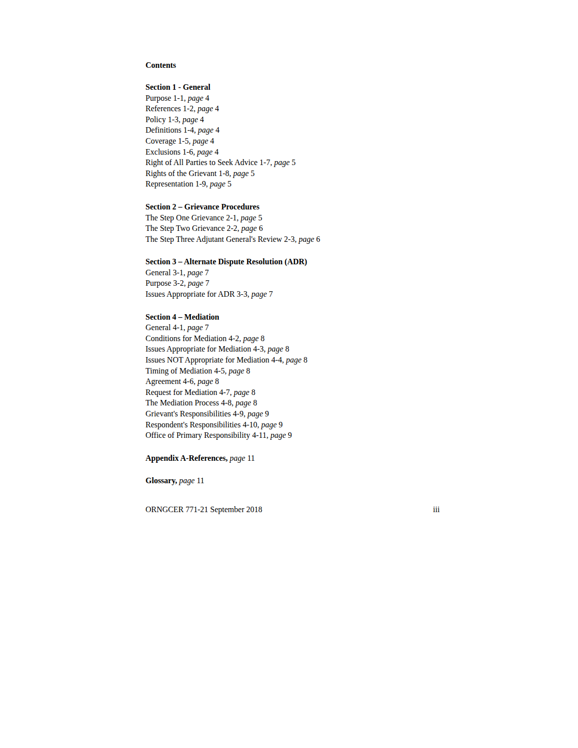Contents
Section 1 - General
Purpose 1-1, page 4
References 1-2, page 4
Policy 1-3, page 4
Definitions 1-4, page 4
Coverage 1-5, page 4
Exclusions 1-6, page 4
Right of All Parties to Seek Advice 1-7, page 5
Rights of the Grievant 1-8, page 5
Representation 1-9, page 5
Section 2 – Grievance Procedures
The Step One Grievance 2-1, page 5
The Step Two Grievance 2-2, page 6
The Step Three Adjutant General's Review 2-3, page 6
Section 3 – Alternate Dispute Resolution (ADR)
General 3-1, page 7
Purpose 3-2, page 7
Issues Appropriate for ADR 3-3, page 7
Section 4 – Mediation
General 4-1, page 7
Conditions for Mediation 4-2, page 8
Issues Appropriate for Mediation 4-3, page 8
Issues NOT Appropriate for Mediation 4-4, page 8
Timing of Mediation 4-5, page 8
Agreement 4-6, page 8
Request for Mediation 4-7, page 8
The Mediation Process 4-8, page 8
Grievant's Responsibilities 4-9, page 9
Respondent's Responsibilities 4-10, page 9
Office of Primary Responsibility 4-11, page 9
Appendix A-References, page 11
Glossary, page 11
ORNGCER 771-21 September 2018 iii